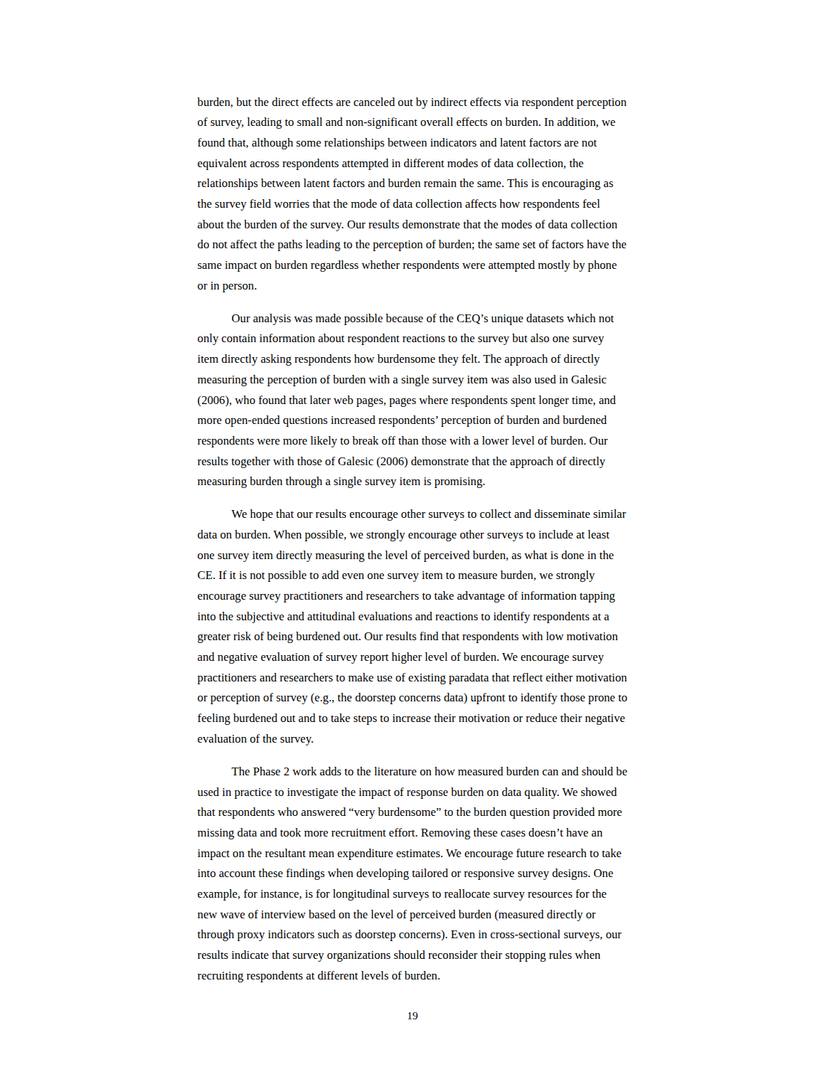burden, but the direct effects are canceled out by indirect effects via respondent perception of survey, leading to small and non-significant overall effects on burden. In addition, we found that, although some relationships between indicators and latent factors are not equivalent across respondents attempted in different modes of data collection, the relationships between latent factors and burden remain the same. This is encouraging as the survey field worries that the mode of data collection affects how respondents feel about the burden of the survey. Our results demonstrate that the modes of data collection do not affect the paths leading to the perception of burden; the same set of factors have the same impact on burden regardless whether respondents were attempted mostly by phone or in person.
Our analysis was made possible because of the CEQ’s unique datasets which not only contain information about respondent reactions to the survey but also one survey item directly asking respondents how burdensome they felt. The approach of directly measuring the perception of burden with a single survey item was also used in Galesic (2006), who found that later web pages, pages where respondents spent longer time, and more open-ended questions increased respondents’ perception of burden and burdened respondents were more likely to break off than those with a lower level of burden. Our results together with those of Galesic (2006) demonstrate that the approach of directly measuring burden through a single survey item is promising.
We hope that our results encourage other surveys to collect and disseminate similar data on burden. When possible, we strongly encourage other surveys to include at least one survey item directly measuring the level of perceived burden, as what is done in the CE. If it is not possible to add even one survey item to measure burden, we strongly encourage survey practitioners and researchers to take advantage of information tapping into the subjective and attitudinal evaluations and reactions to identify respondents at a greater risk of being burdened out. Our results find that respondents with low motivation and negative evaluation of survey report higher level of burden. We encourage survey practitioners and researchers to make use of existing paradata that reflect either motivation or perception of survey (e.g., the doorstep concerns data) upfront to identify those prone to feeling burdened out and to take steps to increase their motivation or reduce their negative evaluation of the survey.
The Phase 2 work adds to the literature on how measured burden can and should be used in practice to investigate the impact of response burden on data quality. We showed that respondents who answered “very burdensome” to the burden question provided more missing data and took more recruitment effort. Removing these cases doesn’t have an impact on the resultant mean expenditure estimates. We encourage future research to take into account these findings when developing tailored or responsive survey designs. One example, for instance, is for longitudinal surveys to reallocate survey resources for the new wave of interview based on the level of perceived burden (measured directly or through proxy indicators such as doorstep concerns). Even in cross-sectional surveys, our results indicate that survey organizations should reconsider their stopping rules when recruiting respondents at different levels of burden.
19